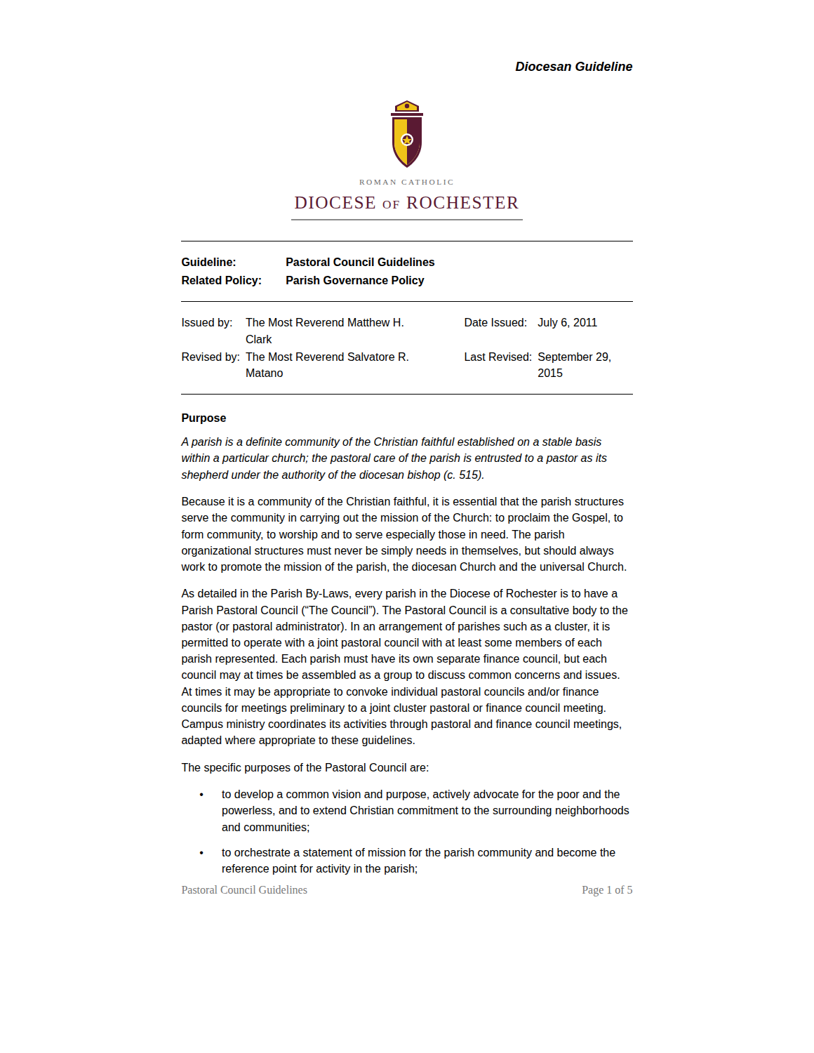Diocesan Guideline
ROMAN CATHOLIC
DIOCESE OF ROCHESTER
| Guideline: | Pastoral Council Guidelines |
| Related Policy: | Parish Governance Policy |
| Issued by: | The Most Reverend Matthew H. Clark | | Date Issued: | July 6, 2011 |
| Revised by: | The Most Reverend Salvatore R. Matano | | Last Revised: | September 29, 2015 |
Purpose
A parish is a definite community of the Christian faithful established on a stable basis within a particular church; the pastoral care of the parish is entrusted to a pastor as its shepherd under the authority of the diocesan bishop (c. 515).
Because it is a community of the Christian faithful, it is essential that the parish structures serve the community in carrying out the mission of the Church: to proclaim the Gospel, to form community, to worship and to serve especially those in need. The parish organizational structures must never be simply needs in themselves, but should always work to promote the mission of the parish, the diocesan Church and the universal Church.
As detailed in the Parish By-Laws, every parish in the Diocese of Rochester is to have a Parish Pastoral Council (“The Council”). The Pastoral Council is a consultative body to the pastor (or pastoral administrator). In an arrangement of parishes such as a cluster, it is permitted to operate with a joint pastoral council with at least some members of each parish represented. Each parish must have its own separate finance council, but each council may at times be assembled as a group to discuss common concerns and issues. At times it may be appropriate to convoke individual pastoral councils and/or finance councils for meetings preliminary to a joint cluster pastoral or finance council meeting. Campus ministry coordinates its activities through pastoral and finance council meetings, adapted where appropriate to these guidelines.
The specific purposes of the Pastoral Council are:
to develop a common vision and purpose, actively advocate for the poor and the powerless, and to extend Christian commitment to the surrounding neighborhoods and communities;
to orchestrate a statement of mission for the parish community and become the reference point for activity in the parish;
Pastoral Council Guidelines Page 1 of 5